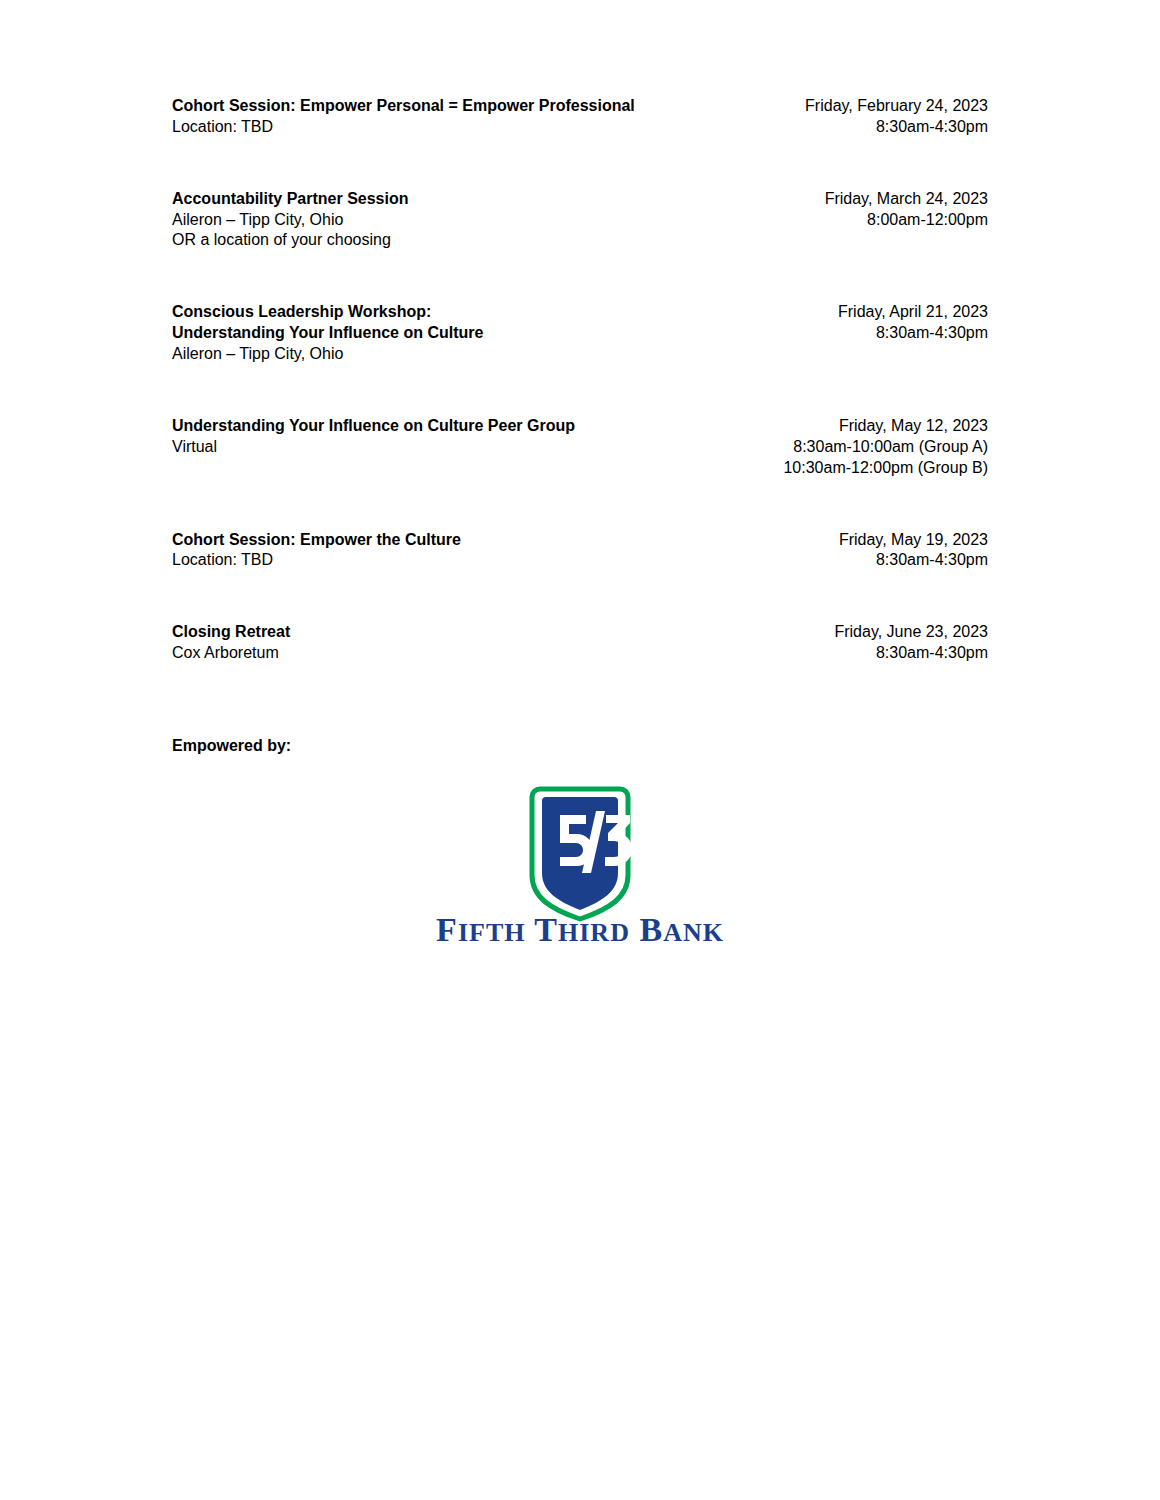Cohort Session: Empower Personal = Empower Professional
Location: TBD
Friday, February 24, 2023
8:30am-4:30pm
Accountability Partner Session
Aileron – Tipp City, Ohio
OR a location of your choosing
Friday, March 24, 2023
8:00am-12:00pm
Conscious Leadership Workshop:
Understanding Your Influence on Culture
Aileron – Tipp City, Ohio
Friday, April 21, 2023
8:30am-4:30pm
Understanding Your Influence on Culture Peer Group
Virtual
Friday, May 12, 2023
8:30am-10:00am (Group A)
10:30am-12:00pm (Group B)
Cohort Session: Empower the Culture
Location: TBD
Friday, May 19, 2023
8:30am-4:30pm
Closing Retreat
Cox Arboretum
Friday, June 23, 2023
8:30am-4:30pm
Empowered by:
FIFTH THIRD BANK